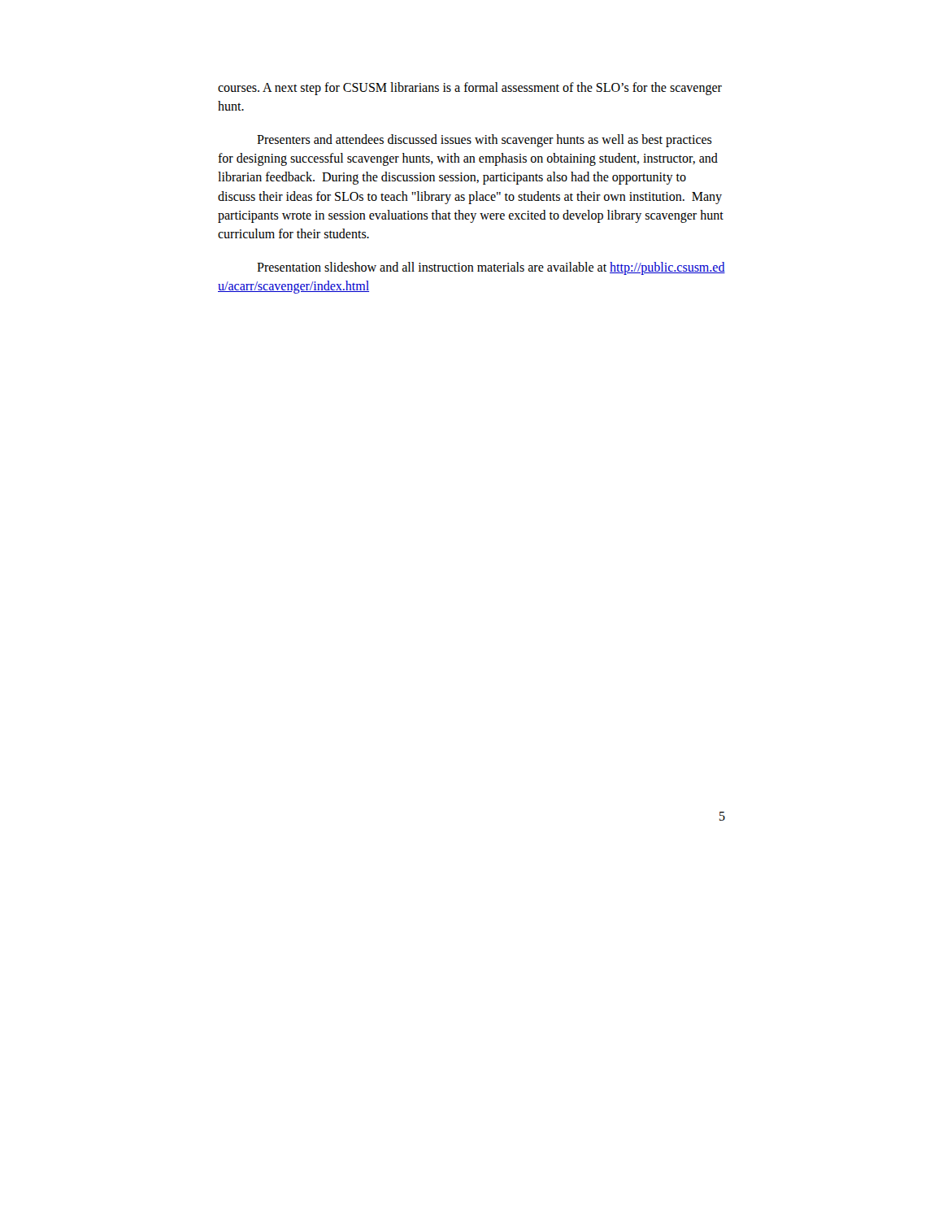courses. A next step for CSUSM librarians is a formal assessment of the SLO’s for the scavenger hunt.
Presenters and attendees discussed issues with scavenger hunts as well as best practices for designing successful scavenger hunts, with an emphasis on obtaining student, instructor, and librarian feedback. During the discussion session, participants also had the opportunity to discuss their ideas for SLOs to teach "library as place" to students at their own institution. Many participants wrote in session evaluations that they were excited to develop library scavenger hunt curriculum for their students.
Presentation slideshow and all instruction materials are available at http://public.csusm.edu/acarr/scavenger/index.html
5